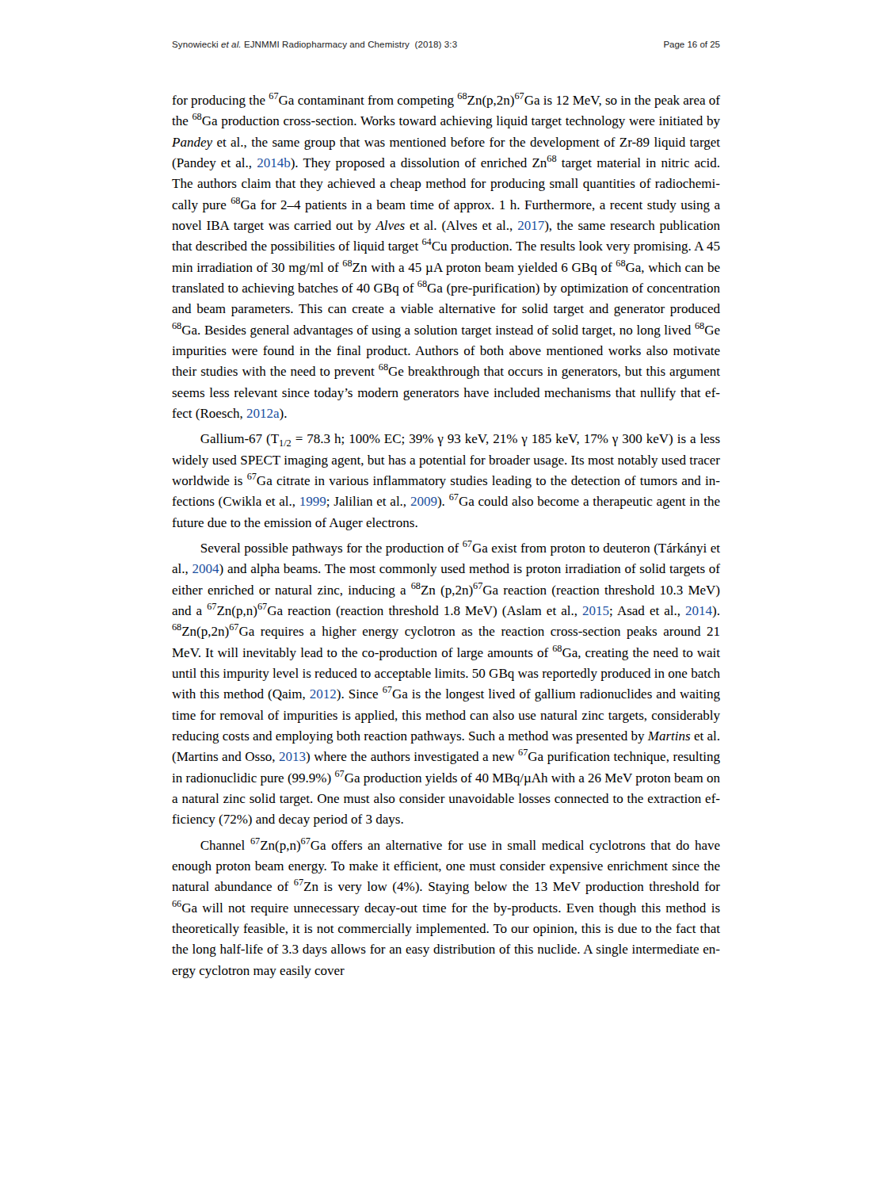Synowiecki et al. EJNMMI Radiopharmacy and Chemistry (2018) 3:3 Page 16 of 25
for producing the 67Ga contaminant from competing 68Zn(p,2n)67Ga is 12 MeV, so in the peak area of the 68Ga production cross-section. Works toward achieving liquid target technology were initiated by Pandey et al., the same group that was mentioned before for the development of Zr-89 liquid target (Pandey et al., 2014b). They proposed a dissolution of enriched Zn68 target material in nitric acid. The authors claim that they achieved a cheap method for producing small quantities of radiochemically pure 68Ga for 2–4 patients in a beam time of approx. 1 h. Furthermore, a recent study using a novel IBA target was carried out by Alves et al. (Alves et al., 2017), the same research publication that described the possibilities of liquid target 64Cu production. The results look very promising. A 45 min irradiation of 30 mg/ml of 68Zn with a 45 µA proton beam yielded 6 GBq of 68Ga, which can be translated to achieving batches of 40 GBq of 68Ga (pre-purification) by optimization of concentration and beam parameters. This can create a viable alternative for solid target and generator produced 68Ga. Besides general advantages of using a solution target instead of solid target, no long lived 68Ge impurities were found in the final product. Authors of both above mentioned works also motivate their studies with the need to prevent 68Ge breakthrough that occurs in generators, but this argument seems less relevant since today’s modern generators have included mechanisms that nullify that effect (Roesch, 2012a).
Gallium-67 (T1/2 = 78.3 h; 100% EC; 39% γ 93 keV, 21% γ 185 keV, 17% γ 300 keV) is a less widely used SPECT imaging agent, but has a potential for broader usage. Its most notably used tracer worldwide is 67Ga citrate in various inflammatory studies leading to the detection of tumors and infections (Cwikla et al., 1999; Jalilian et al., 2009). 67Ga could also become a therapeutic agent in the future due to the emission of Auger electrons.
Several possible pathways for the production of 67Ga exist from proton to deuteron (Tárkányi et al., 2004) and alpha beams. The most commonly used method is proton irradiation of solid targets of either enriched or natural zinc, inducing a 68Zn (p,2n)67Ga reaction (reaction threshold 10.3 MeV) and a 67Zn(p,n)67Ga reaction (reaction threshold 1.8 MeV) (Aslam et al., 2015; Asad et al., 2014). 68Zn(p,2n)67Ga requires a higher energy cyclotron as the reaction cross-section peaks around 21 MeV. It will inevitably lead to the co-production of large amounts of 68Ga, creating the need to wait until this impurity level is reduced to acceptable limits. 50 GBq was reportedly produced in one batch with this method (Qaim, 2012). Since 67Ga is the longest lived of gallium radionuclides and waiting time for removal of impurities is applied, this method can also use natural zinc targets, considerably reducing costs and employing both reaction pathways. Such a method was presented by Martins et al. (Martins and Osso, 2013) where the authors investigated a new 67Ga purification technique, resulting in radionuclidic pure (99.9%) 67Ga production yields of 40 MBq/µAh with a 26 MeV proton beam on a natural zinc solid target. One must also consider unavoidable losses connected to the extraction efficiency (72%) and decay period of 3 days.
Channel 67Zn(p,n)67Ga offers an alternative for use in small medical cyclotrons that do have enough proton beam energy. To make it efficient, one must consider expensive enrichment since the natural abundance of 67Zn is very low (4%). Staying below the 13 MeV production threshold for 66Ga will not require unnecessary decay-out time for the by-products. Even though this method is theoretically feasible, it is not commercially implemented. To our opinion, this is due to the fact that the long half-life of 3.3 days allows for an easy distribution of this nuclide. A single intermediate energy cyclotron may easily cover